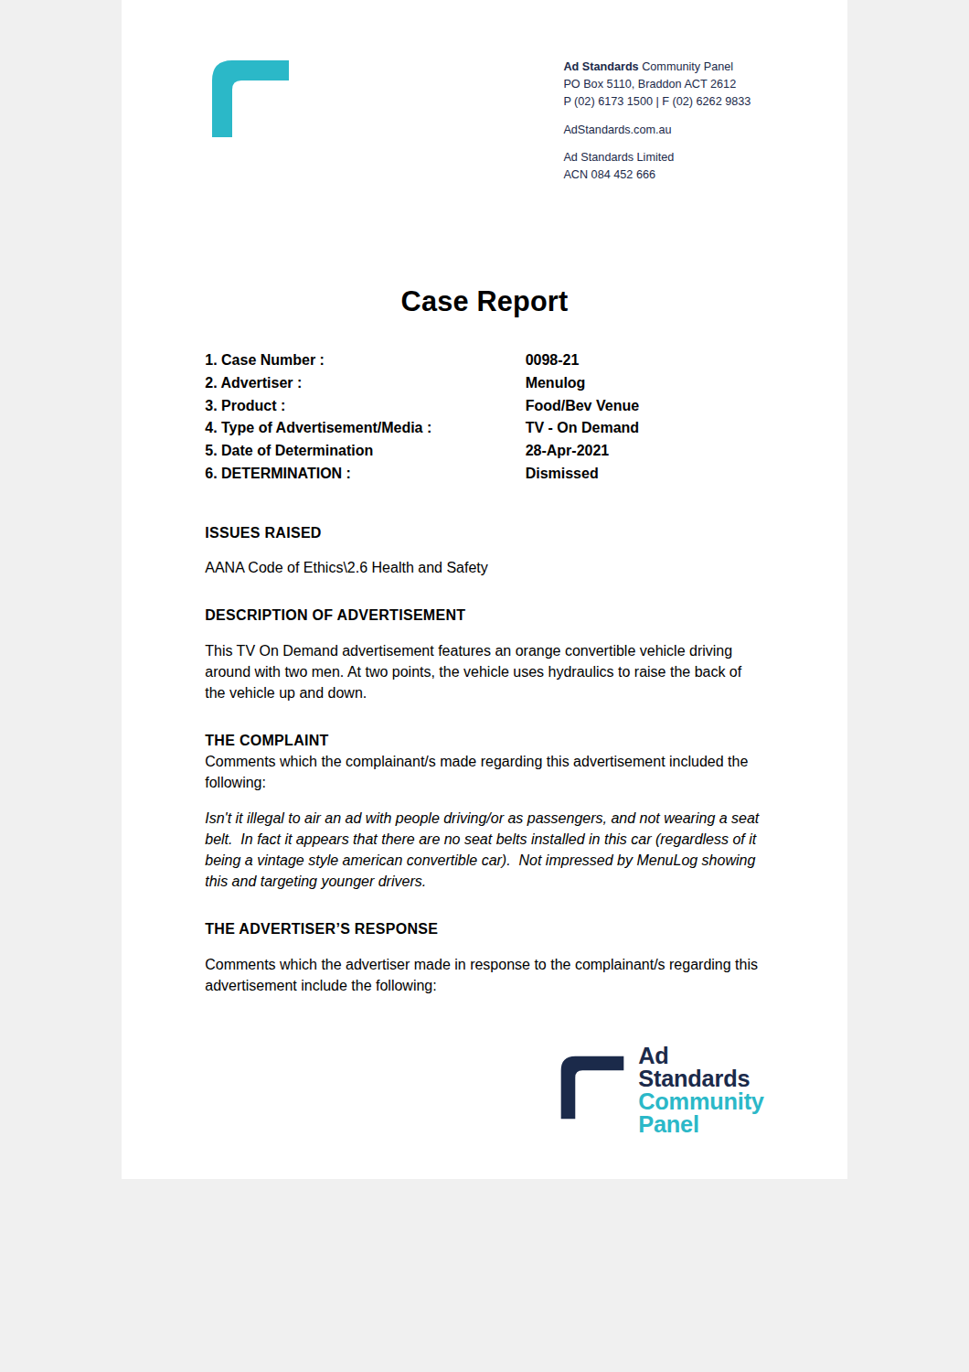Ad Standards Community Panel
PO Box 5110, Braddon ACT 2612
P (02) 6173 1500 | F (02) 6262 9833
AdStandards.com.au
Ad Standards Limited
ACN 084 452 666
Case Report
| 1. Case Number : | 0098-21 |
| 2. Advertiser : | Menulog |
| 3. Product : | Food/Bev Venue |
| 4. Type of Advertisement/Media : | TV - On Demand |
| 5. Date of Determination | 28-Apr-2021 |
| 6. DETERMINATION : | Dismissed |
ISSUES RAISED
AANA Code of Ethics\2.6 Health and Safety
DESCRIPTION OF ADVERTISEMENT
This TV On Demand advertisement features an orange convertible vehicle driving around with two men. At two points, the vehicle uses hydraulics to raise the back of the vehicle up and down.
THE COMPLAINT
Comments which the complainant/s made regarding this advertisement included the following:
Isn't it illegal to air an ad with people driving/or as passengers, and not wearing a seat belt. In fact it appears that there are no seat belts installed in this car (regardless of it being a vintage style american convertible car). Not impressed by MenuLog showing this and targeting younger drivers.
THE ADVERTISER’S RESPONSE
Comments which the advertiser made in response to the complainant/s regarding this advertisement include the following:
Ad Standards Community Panel